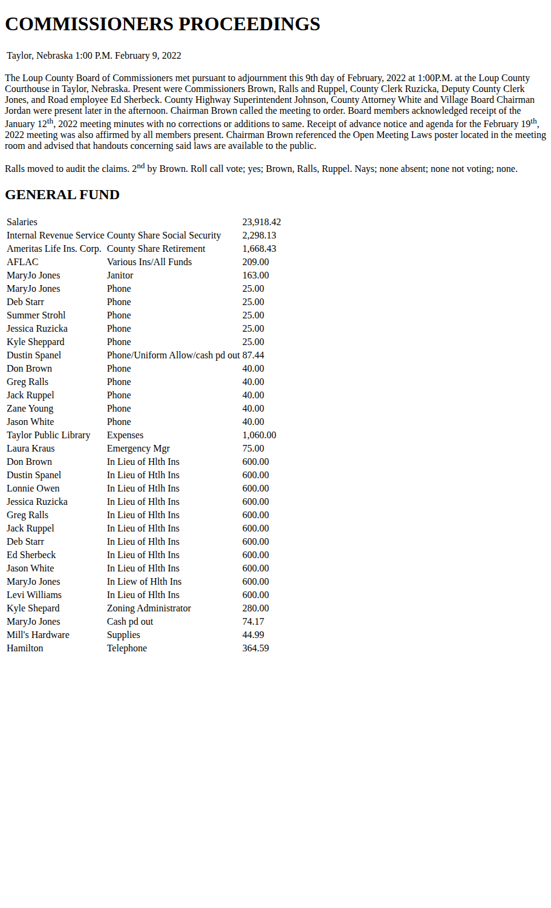COMMISSIONERS PROCEEDINGS
| Taylor, Nebraska | 1:00 P.M. | February 9, 2022 |
The Loup County Board of Commissioners met pursuant to adjournment this 9th day of February, 2022 at 1:00P.M. at the Loup County Courthouse in Taylor, Nebraska. Present were Commissioners Brown, Ralls and Ruppel, County Clerk Ruzicka, Deputy County Clerk Jones, and Road employee Ed Sherbeck. County Highway Superintendent Johnson, County Attorney White and Village Board Chairman Jordan were present later in the afternoon. Chairman Brown called the meeting to order. Board members acknowledged receipt of the January 12th, 2022 meeting minutes with no corrections or additions to same. Receipt of advance notice and agenda for the February 19th, 2022 meeting was also affirmed by all members present. Chairman Brown referenced the Open Meeting Laws poster located in the meeting room and advised that handouts concerning said laws are available to the public.
Ralls moved to audit the claims. 2nd by Brown. Roll call vote; yes; Brown, Ralls, Ruppel. Nays; none absent; none not voting; none.
GENERAL FUND
| Salaries | | 23,918.42 |
| Internal Revenue Service | County Share Social Security | 2,298.13 |
| Ameritas Life Ins. Corp. | County Share Retirement | 1,668.43 |
| AFLAC | Various Ins/All Funds | 209.00 |
| MaryJo Jones | Janitor | 163.00 |
| MaryJo Jones | Phone | 25.00 |
| Deb Starr | Phone | 25.00 |
| Summer Strohl | Phone | 25.00 |
| Jessica Ruzicka | Phone | 25.00 |
| Kyle Sheppard | Phone | 25.00 |
| Dustin Spanel | Phone/Uniform Allow/cash pd out | 87.44 |
| Don Brown | Phone | 40.00 |
| Greg Ralls | Phone | 40.00 |
| Jack Ruppel | Phone | 40.00 |
| Zane Young | Phone | 40.00 |
| Jason White | Phone | 40.00 |
| Taylor Public Library | Expenses | 1,060.00 |
| Laura Kraus | Emergency Mgr | 75.00 |
| Don Brown | In Lieu of Hlth Ins | 600.00 |
| Dustin Spanel | In Lieu of Htlh Ins | 600.00 |
| Lonnie Owen | In Lieu of Htlh Ins | 600.00 |
| Jessica Ruzicka | In Lieu of Hlth Ins | 600.00 |
| Greg Ralls | In Lieu of Hlth Ins | 600.00 |
| Jack Ruppel | In Lieu of Hlth Ins | 600.00 |
| Deb Starr | In Lieu of Hlth Ins | 600.00 |
| Ed Sherbeck | In Lieu of Hlth Ins | 600.00 |
| Jason White | In Lieu of Hlth Ins | 600.00 |
| MaryJo Jones | In Liew of Hlth Ins | 600.00 |
| Levi Williams | In Lieu of Hlth Ins | 600.00 |
| Kyle Shepard | Zoning Administrator | 280.00 |
| MaryJo Jones | Cash pd out | 74.17 |
| Mill's Hardware | Supplies | 44.99 |
| Hamilton | Telephone | 364.59 |